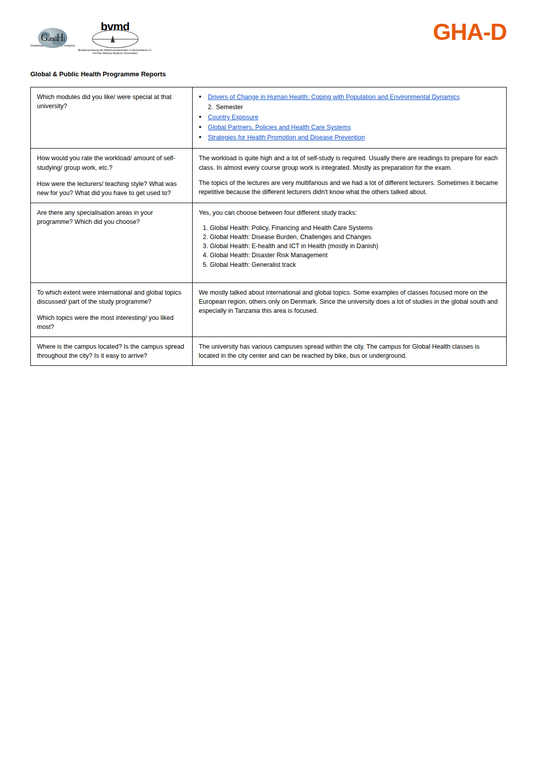Gand Hi
Globalisation and Health Initiative
bvmd
Bundesvertretung der Medizinstudierenden in Deutschland e.V.
German Medical Students' Association
GHA-D
Global & Public Health Programme Reports
| Which modules did you like/ were special at that university? | Drivers of Change in Human Health: Coping with Population and Environmental Dynamics 2. Semester Country Exposure Global Partners, Policies and Health Care Systems Strategies for Health Promotion and Disease Prevention |
| How would you rate the workload/ amount of self-studying/ group work, etc.? How were the lecturers/ teaching style? What was new for you? What did you have to get used to? | The workload is quite high and a lot of self-study is required. Usually there are readings to prepare for each class. In almost every course group work is integrated. Mostly as preparation for the exam. The topics of the lectures are very multifarious and we had a lot of different lecturers. Sometimes it became repetitive because the different lecturers didn't know what the others talked about. |
| Are there any specialisation areas in your programme? Which did you choose? | Yes, you can choose between four different study tracks: Global Health: Policy, Financing and Health Care Systems Global Health: Disease Burden, Challenges and Changes Global Health: E-health and ICT in Health (mostly in Danish) Global Health: Disaster Risk Management Global Health: Generalist track |
| To which extent were international and global topics discussed/ part of the study programme? Which topics were the most interesting/ you liked most? | We mostly talked about international and global topics. Some examples of classes focused more on the European region, others only on Denmark. Since the university does a lot of studies in the global south and especially in Tanzania this area is focused. |
| Where is the campus located? Is the campus spread throughout the city? Is it easy to arrive? | The university has various campuses spread within the city. The campus for Global Health classes is located in the city center and can be reached by bike, bus or underground. |